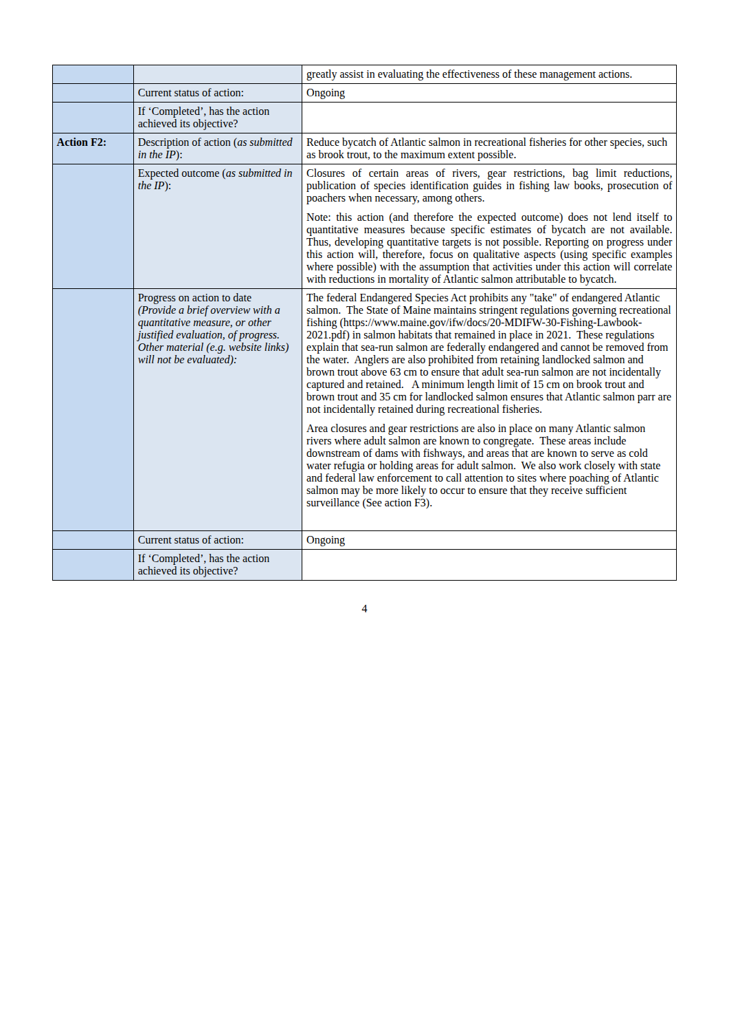| | | greatly assist in evaluating the effectiveness of these management actions. |
| | Current status of action: | Ongoing |
| | If ‘Completed’, has the action achieved its objective? | |
| Action F2: | Description of action ( as submitted in the IP ): | Reduce bycatch of Atlantic salmon in recreational fisheries for other species, such as brook trout, to the maximum extent possible. |
| | Expected outcome ( as submitted in the IP ): | Closures of certain areas of rivers, gear restrictions, bag limit reductions, publication of species identification guides in fishing law books, prosecution of poachers when necessary, among others. Note: this action (and therefore the expected outcome) does not lend itself to quantitative measures because specific estimates of bycatch are not available. Thus, developing quantitative targets is not possible. Reporting on progress under this action will, therefore, focus on qualitative aspects (using specific examples where possible) with the assumption that activities under this action will correlate with reductions in mortality of Atlantic salmon attributable to bycatch. |
| | Progress on action to date (Provide a brief overview with a quantitative measure, or other justified evaluation, of progress. Other material (e.g. website links) will not be evaluated): | The federal Endangered Species Act prohibits any "take" of endangered Atlantic salmon. The State of Maine maintains stringent regulations governing recreational fishing (https://www.maine.gov/ifw/docs/20-MDIFW-30-Fishing-Lawbook-2021.pdf) in salmon habitats that remained in place in 2021. These regulations explain that sea-run salmon are federally endangered and cannot be removed from the water. Anglers are also prohibited from retaining landlocked salmon and brown trout above 63 cm to ensure that adult sea-run salmon are not incidentally captured and retained. A minimum length limit of 15 cm on brook trout and brown trout and 35 cm for landlocked salmon ensures that Atlantic salmon parr are not incidentally retained during recreational fisheries. Area closures and gear restrictions are also in place on many Atlantic salmon rivers where adult salmon are known to congregate. These areas include downstream of dams with fishways, and areas that are known to serve as cold water refugia or holding areas for adult salmon. We also work closely with state and federal law enforcement to call attention to sites where poaching of Atlantic salmon may be more likely to occur to ensure that they receive sufficient surveillance (See action F3). |
| | Current status of action: | Ongoing |
| | If ‘Completed’, has the action achieved its objective? | |
4